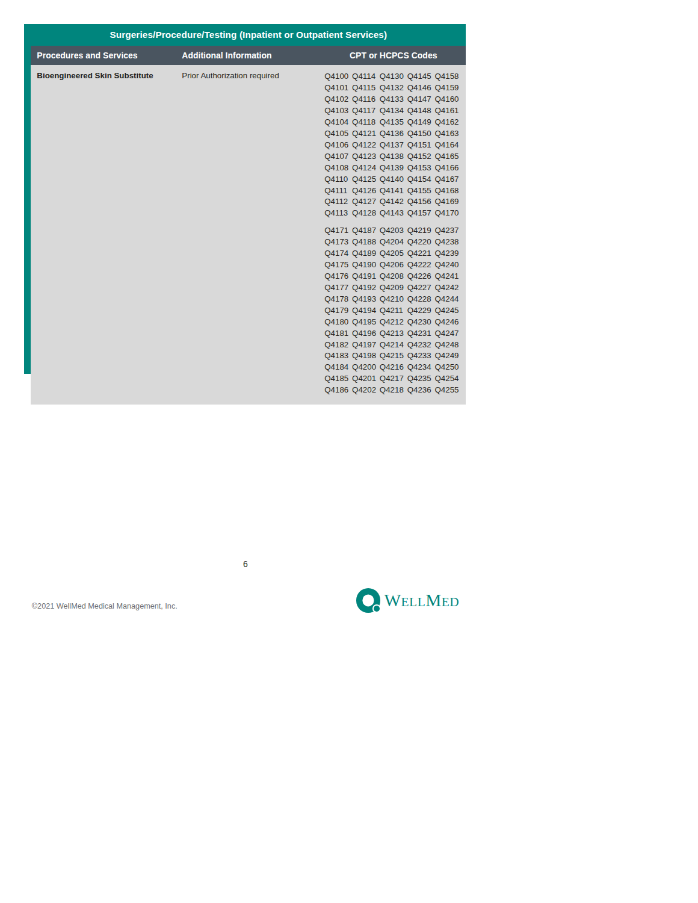Surgeries/Procedure/Testing (Inpatient or Outpatient Services)
| Procedures and Services | Additional Information | CPT or HCPCS Codes |
| --- | --- | --- |
| Bioengineered Skin Substitute | Prior Authorization required | / Q4100 / Q4114 / Q4130 / Q4145 / Q4158 / / Q4101 / Q4115 / Q4132 / Q4146 / Q4159 / / Q4102 / Q4116 / Q4133 / Q4147 / Q4160 / / Q4103 / Q4117 / Q4134 / Q4148 / Q4161 / / Q4104 / Q4118 / Q4135 / Q4149 / Q4162 / / Q4105 / Q4121 / Q4136 / Q4150 / Q4163 / / Q4106 / Q4122 / Q4137 / Q4151 / Q4164 / / Q4107 / Q4123 / Q4138 / Q4152 / Q4165 / / Q4108 / Q4124 / Q4139 / Q4153 / Q4166 / / Q4110 / Q4125 / Q4140 / Q4154 / Q4167 / / Q4111 / Q4126 / Q4141 / Q4155 / Q4168 / / Q4112 / Q4127 / Q4142 / Q4156 / Q4169 / / Q4113 / Q4128 / Q4143 / Q4157 / Q4170 / / Q4171 / Q4187 / Q4203 / Q4219 / Q4237 / / Q4173 / Q4188 / Q4204 / Q4220 / Q4238 / / Q4174 / Q4189 / Q4205 / Q4221 / Q4239 / / Q4175 / Q4190 / Q4206 / Q4222 / Q4240 / / Q4176 / Q4191 / Q4208 / Q4226 / Q4241 / / Q4177 / Q4192 / Q4209 / Q4227 / Q4242 / / Q4178 / Q4193 / Q4210 / Q4228 / Q4244 / / Q4179 / Q4194 / Q4211 / Q4229 / Q4245 / / Q4180 / Q4195 / Q4212 / Q4230 / Q4246 / / Q4181 / Q4196 / Q4213 / Q4231 / Q4247 / / Q4182 / Q4197 / Q4214 / Q4232 / Q4248 / / Q4183 / Q4198 / Q4215 / Q4233 / Q4249 / / Q4184 / Q4200 / Q4216 / Q4234 / Q4250 / / Q4185 / Q4201 / Q4217 / Q4235 / Q4254 / / Q4186 / Q4202 / Q4218 / Q4236 / Q4255 / |
6
©2021 WellMed Medical Management, Inc.
WELLMED